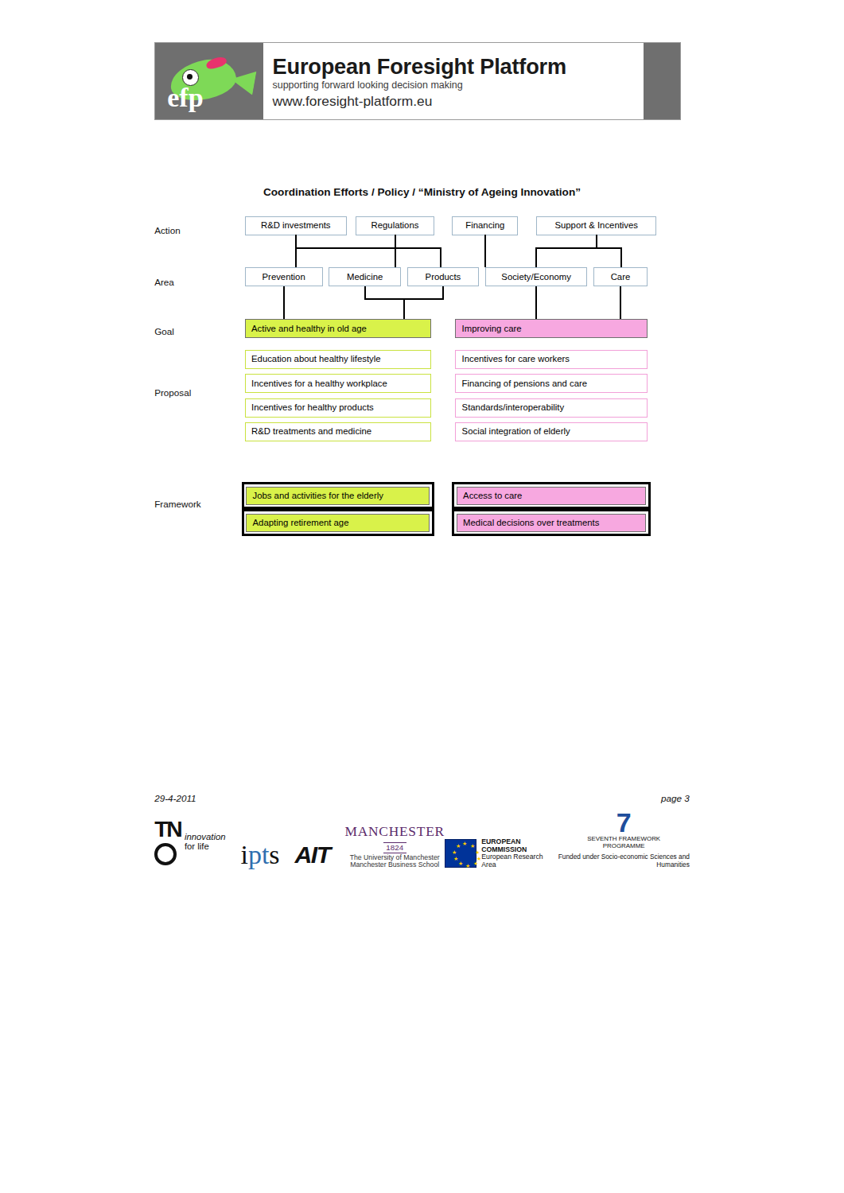efp
European Foresight Platform
supporting forward looking decision making
www.foresight-platform.eu
Coordination Efforts / Policy / “Ministry of Ageing Innovation”
Action
Area
Goal
Proposal
Framework
R&D investments
Regulations
Financing
Support & Incentives
Prevention
Medicine
Products
Society/Economy
Care
Active and healthy in old age
Improving care
Education about healthy lifestyle
Incentives for a healthy workplace
Incentives for healthy products
R&D treatments and medicine
Incentives for care workers
Financing of pensions and care
Standards/interoperability
Social integration of elderly
Jobs and activities for the elderly
Adapting retirement age
Access to care
Medical decisions over treatments
29-4-2011
page 3
TN
innovation
for life
ipts
AIT
MANCHESTER
1824
The University of Manchester
Manchester Business School
★ ★ ★ ★ ★ ★ ★ ★ ★ ★
EUROPEAN COMMISSION
European Research Area
7
SEVENTH FRAMEWORK
PROGRAMME
Funded under Socio-economic Sciences and Humanities